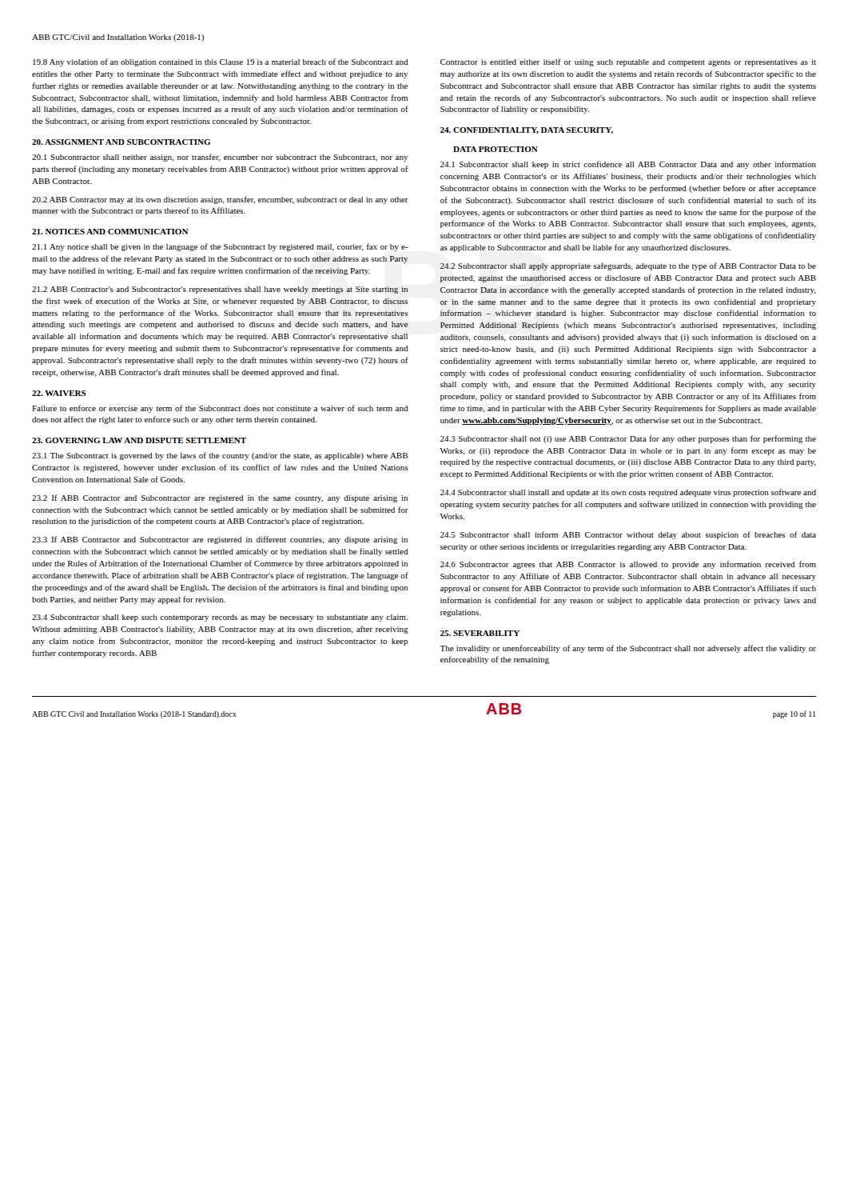ABB GTC/Civil and Installation Works (2018-1)
ABB
19.8 Any violation of an obligation contained in this Clause 19 is a material breach of the Subcontract and entitles the other Party to terminate the Subcontract with immediate effect and without prejudice to any further rights or remedies available thereunder or at law. Notwithstanding anything to the contrary in the Subcontract, Subcontractor shall, without limitation, indemnify and hold harmless ABB Contractor from all liabilities, damages, costs or expenses incurred as a result of any such violation and/or termination of the Subcontract, or arising from export restrictions concealed by Subcontractor.
20. Assignment and Subcontracting
20.1 Subcontractor shall neither assign, nor transfer, encumber nor subcontract the Subcontract, nor any parts thereof (including any monetary receivables from ABB Contractor) without prior written approval of ABB Contractor.
20.2 ABB Contractor may at its own discretion assign, transfer, encumber, subcontract or deal in any other manner with the Subcontract or parts thereof to its Affiliates.
21. Notices and Communication
21.1 Any notice shall be given in the language of the Subcontract by registered mail, courier, fax or by e-mail to the address of the relevant Party as stated in the Subcontract or to such other address as such Party may have notified in writing. E-mail and fax require written confirmation of the receiving Party.
21.2 ABB Contractor's and Subcontractor's representatives shall have weekly meetings at Site starting in the first week of execution of the Works at Site, or whenever requested by ABB Contractor, to discuss matters relating to the performance of the Works. Subcontractor shall ensure that its representatives attending such meetings are competent and authorised to discuss and decide such matters, and have available all information and documents which may be required. ABB Contractor's representative shall prepare minutes for every meeting and submit them to Subcontractor's representative for comments and approval. Subcontractor's representative shall reply to the draft minutes within seventy-two (72) hours of receipt, otherwise, ABB Contractor's draft minutes shall be deemed approved and final.
22. Waivers
Failure to enforce or exercise any term of the Subcontract does not constitute a waiver of such term and does not affect the right later to enforce such or any other term therein contained.
23. Governing Law and Dispute Settlement
23.1 The Subcontract is governed by the laws of the country (and/or the state, as applicable) where ABB Contractor is registered, however under exclusion of its conflict of law rules and the United Nations Convention on International Sale of Goods.
23.2 If ABB Contractor and Subcontractor are registered in the same country, any dispute arising in connection with the Subcontract which cannot be settled amicably or by mediation shall be submitted for resolution to the jurisdiction of the competent courts at ABB Contractor's place of registration.
23.3 If ABB Contractor and Subcontractor are registered in different countries, any dispute arising in connection with the Subcontract which cannot be settled amicably or by mediation shall be finally settled under the Rules of Arbitration of the International Chamber of Commerce by three arbitrators appointed in accordance therewith. Place of arbitration shall be ABB Contractor's place of registration. The language of the proceedings and of the award shall be English. The decision of the arbitrators is final and binding upon both Parties, and neither Party may appeal for revision.
23.4 Subcontractor shall keep such contemporary records as may be necessary to substantiate any claim. Without admitting ABB Contractor's liability, ABB Contractor may at its own discretion, after receiving any claim notice from Subcontractor, monitor the record-keeping and instruct Subcontractor to keep further contemporary records. ABB
Contractor is entitled either itself or using such reputable and competent agents or representatives as it may authorize at its own discretion to audit the systems and retain records of Subcontractor specific to the Subcontract and Subcontractor shall ensure that ABB Contractor has similar rights to audit the systems and retain the records of any Subcontractor's subcontractors. No such audit or inspection shall relieve Subcontractor of liability or responsibility.
24. Confidentiality, Data Security,
Data Protection
24.1 Subcontractor shall keep in strict confidence all ABB Contractor Data and any other information concerning ABB Contractor's or its Affiliates' business, their products and/or their technologies which Subcontractor obtains in connection with the Works to be performed (whether before or after acceptance of the Subcontract). Subcontractor shall restrict disclosure of such confidential material to such of its employees, agents or subcontractors or other third parties as need to know the same for the purpose of the performance of the Works to ABB Contractor. Subcontractor shall ensure that such employees, agents, subcontractors or other third parties are subject to and comply with the same obligations of confidentiality as applicable to Subcontractor and shall be liable for any unauthorized disclosures.
24.2 Subcontractor shall apply appropriate safeguards, adequate to the type of ABB Contractor Data to be protected, against the unauthorised access or disclosure of ABB Contractor Data and protect such ABB Contractor Data in accordance with the generally accepted standards of protection in the related industry, or in the same manner and to the same degree that it protects its own confidential and proprietary information – whichever standard is higher. Subcontractor may disclose confidential information to Permitted Additional Recipients (which means Subcontractor's authorised representatives, including auditors, counsels, consultants and advisors) provided always that (i) such information is disclosed on a strict need-to-know basis, and (ii) such Permitted Additional Recipients sign with Subcontractor a confidentiality agreement with terms substantially similar hereto or, where applicable, are required to comply with codes of professional conduct ensuring confidentiality of such information. Subcontractor shall comply with, and ensure that the Permitted Additional Recipients comply with, any security procedure, policy or standard provided to Subcontractor by ABB Contractor or any of its Affiliates from time to time, and in particular with the ABB Cyber Security Requirements for Suppliers as made available under www.abb.com/Supplying/Cybersecurity, or as otherwise set out in the Subcontract.
24.3 Subcontractor shall not (i) use ABB Contractor Data for any other purposes than for performing the Works, or (ii) reproduce the ABB Contractor Data in whole or in part in any form except as may be required by the respective contractual documents, or (iii) disclose ABB Contractor Data to any third party, except to Permitted Additional Recipients or with the prior written consent of ABB Contractor.
24.4 Subcontractor shall install and update at its own costs required adequate virus protection software and operating system security patches for all computers and software utilized in connection with providing the Works.
24.5 Subcontractor shall inform ABB Contractor without delay about suspicion of breaches of data security or other serious incidents or irregularities regarding any ABB Contractor Data.
24.6 Subcontractor agrees that ABB Contractor is allowed to provide any information received from Subcontractor to any Affiliate of ABB Contractor. Subcontractor shall obtain in advance all necessary approval or consent for ABB Contractor to provide such information to ABB Contractor's Affiliates if such information is confidential for any reason or subject to applicable data protection or privacy laws and regulations.
25. Severability
The invalidity or unenforceability of any term of the Subcontract shall not adversely affect the validity or enforceability of the remaining
ABB GTC Civil and Installation Works (2018-1 Standard).docx
ABB
page 10 of 11